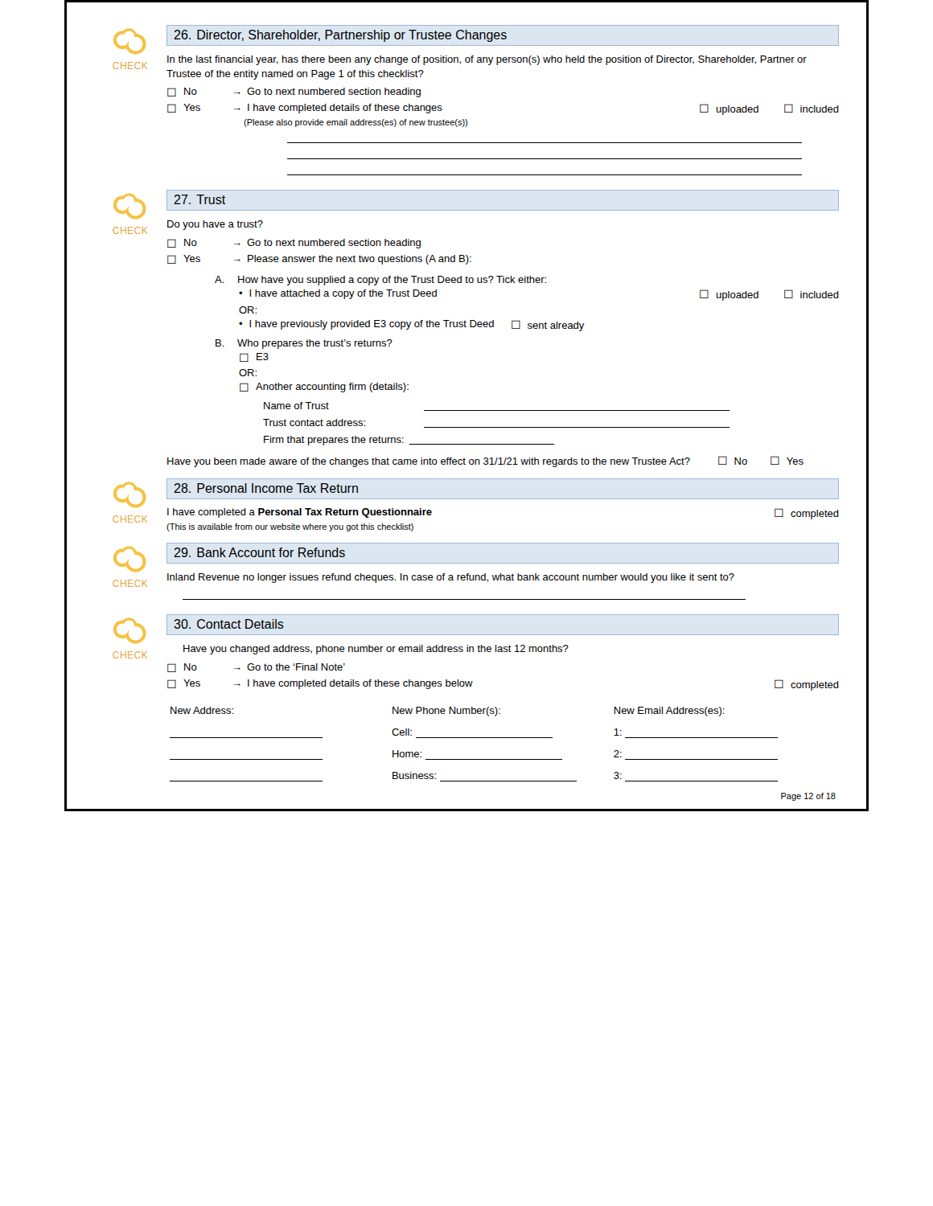CHECK
26. Director, Shareholder, Partnership or Trustee Changes
In the last financial year, has there been any change of position, of any person(s) who held the position of Director, Shareholder, Partner or Trustee of the entity named on Page 1 of this checklist?
☐No →Go to next numbered section heading
☐Yes →I have completed details of these changes ☐uploaded ☐included
(Please also provide email address(es) of new trustee(s))
CHECK
27. Trust
Do you have a trust?
☐No →Go to next numbered section heading
☐Yes →Please answer the next two questions (A and B):
A. How have you supplied a copy of the Trust Deed to us? Tick either:
• I have attached a copy of the Trust Deed ☐uploaded ☐included
OR:
• I have previously provided E3 copy of the Trust Deed ☐sent already
B. Who prepares the trust’s returns?
☐E3
OR:
☐Another accounting firm (details):
Name of Trust
Trust contact address:
Firm that prepares the returns:
Have you been made aware of the changes that came into effect on 31/1/21 with regards to the new Trustee Act? ☐No ☐Yes
CHECK
28. Personal Income Tax Return
I have completed a Personal Tax Return Questionnaire ☐completed
(This is available from our website where you got this checklist)
CHECK
29. Bank Account for Refunds
Inland Revenue no longer issues refund cheques. In case of a refund, what bank account number would you like it sent to?
CHECK
30. Contact Details
Have you changed address, phone number or email address in the last 12 months?
☐No →Go to the ‘Final Note’
☐Yes →I have completed details of these changes below ☐completed
| New Address: | New Phone Number(s): | New Email Address(es): |
| | Cell: | 1: |
| | Home: | 2: |
| | Business: | 3: |
Page 12 of 18